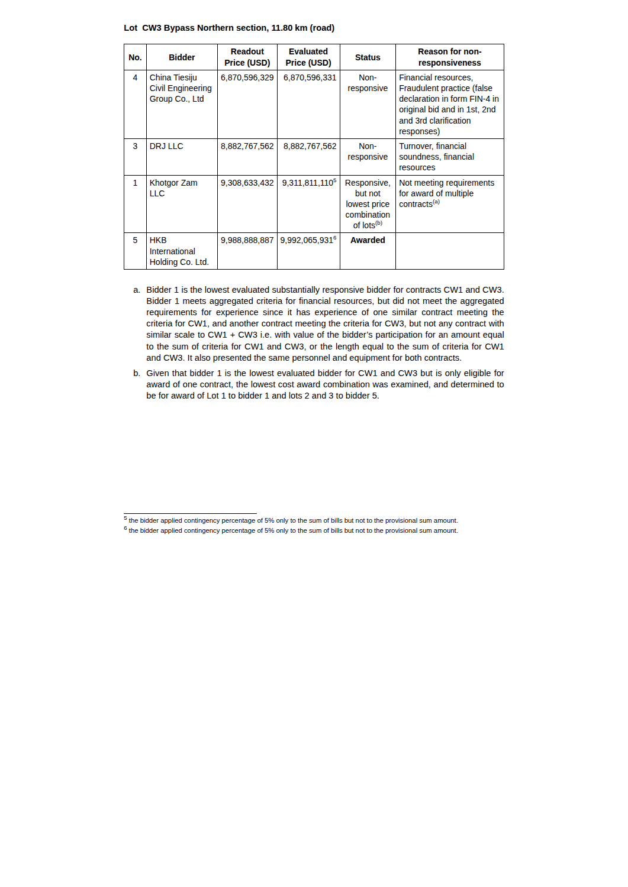Lot CW3 Bypass Northern section, 11.80 km (road)
| No. | Bidder | Readout Price (USD) | Evaluated Price (USD) | Status | Reason for non-responsiveness |
| --- | --- | --- | --- | --- | --- |
| 4 | China Tiesiju Civil Engineering Group Co., Ltd | 6,870,596,329 | 6,870,596,331 | Non-responsive | Financial resources, Fraudulent practice (false declaration in form FIN-4 in original bid and in 1st, 2nd and 3rd clarification responses) |
| 3 | DRJ LLC | 8,882,767,562 | 8,882,767,562 | Non-responsive | Turnover, financial soundness, financial resources |
| 1 | Khotgor Zam LLC | 9,308,633,432 | 9,311,811,110 5 | Responsive, but not lowest price combination of lots (b) | Not meeting requirements for award of multiple contracts (a) |
| 5 | HKB International Holding Co. Ltd. | 9,988,888,887 | 9,992,065,931 6 | Awarded | |
Bidder 1 is the lowest evaluated substantially responsive bidder for contracts CW1 and CW3. Bidder 1 meets aggregated criteria for financial resources, but did not meet the aggregated requirements for experience since it has experience of one similar contract meeting the criteria for CW1, and another contract meeting the criteria for CW3, but not any contract with similar scale to CW1 + CW3 i.e. with value of the bidder’s participation for an amount equal to the sum of criteria for CW1 and CW3, or the length equal to the sum of criteria for CW1 and CW3. It also presented the same personnel and equipment for both contracts.
Given that bidder 1 is the lowest evaluated bidder for CW1 and CW3 but is only eligible for award of one contract, the lowest cost award combination was examined, and determined to be for award of Lot 1 to bidder 1 and lots 2 and 3 to bidder 5.
5 the bidder applied contingency percentage of 5% only to the sum of bills but not to the provisional sum amount.
6 the bidder applied contingency percentage of 5% only to the sum of bills but not to the provisional sum amount.